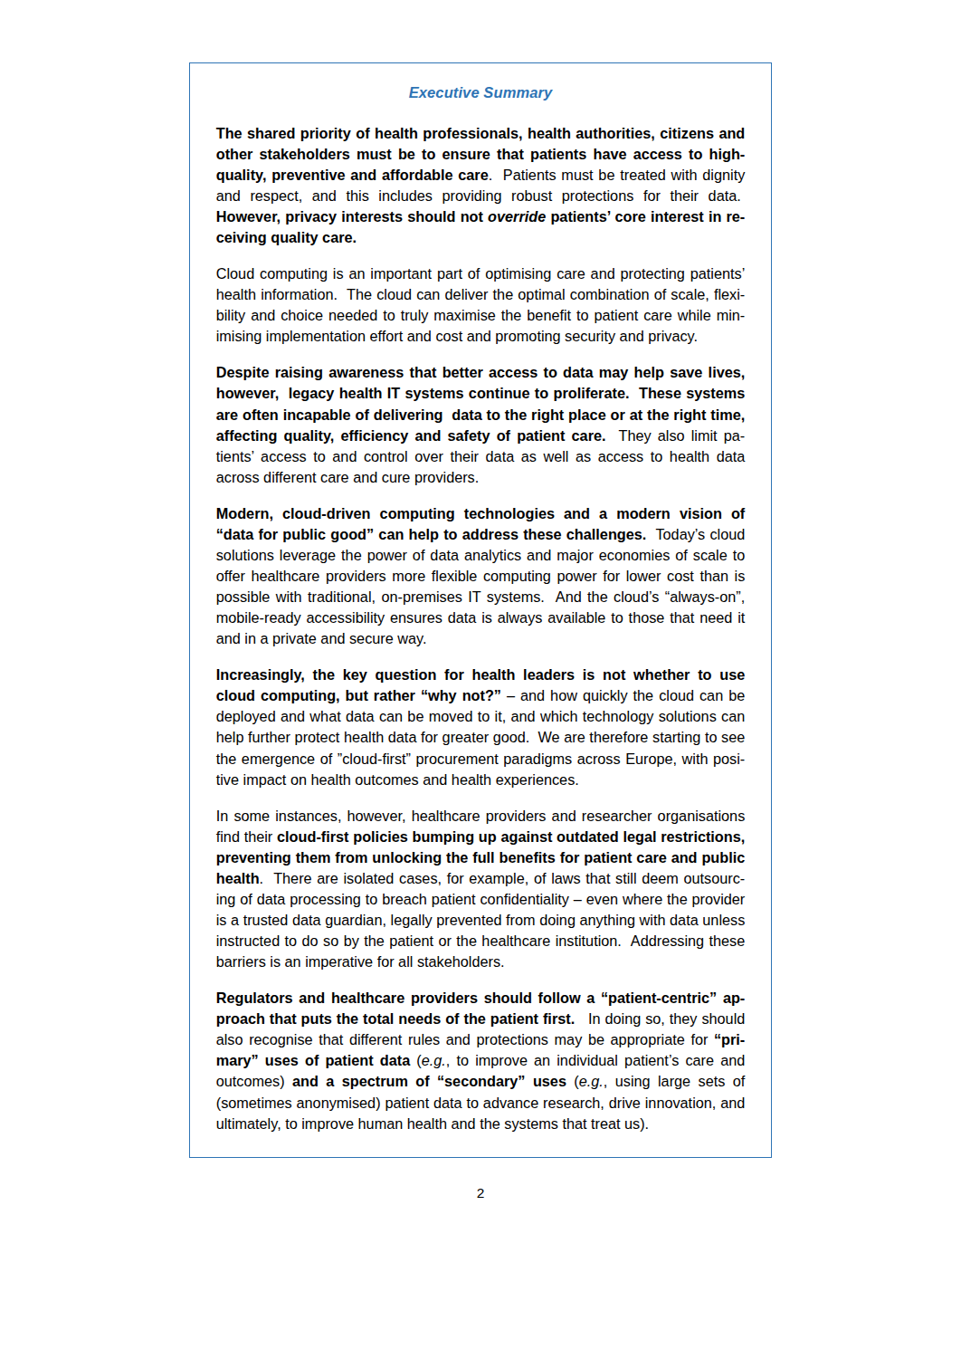Executive Summary
The shared priority of health professionals, health authorities, citizens and other stakeholders must be to ensure that patients have access to high-quality, preventive and affordable care. Patients must be treated with dignity and respect, and this includes providing robust protections for their data. However, privacy interests should not override patients’ core interest in receiving quality care.
Cloud computing is an important part of optimising care and protecting patients’ health information. The cloud can deliver the optimal combination of scale, flexibility and choice needed to truly maximise the benefit to patient care while minimising implementation effort and cost and promoting security and privacy.
Despite raising awareness that better access to data may help save lives, however, legacy health IT systems continue to proliferate. These systems are often incapable of delivering data to the right place or at the right time, affecting quality, efficiency and safety of patient care. They also limit patients’ access to and control over their data as well as access to health data across different care and cure providers.
Modern, cloud-driven computing technologies and a modern vision of “data for public good” can help to address these challenges. Today’s cloud solutions leverage the power of data analytics and major economies of scale to offer healthcare providers more flexible computing power for lower cost than is possible with traditional, on-premises IT systems. And the cloud’s “always-on”, mobile-ready accessibility ensures data is always available to those that need it and in a private and secure way.
Increasingly, the key question for health leaders is not whether to use cloud computing, but rather “why not?” – and how quickly the cloud can be deployed and what data can be moved to it, and which technology solutions can help further protect health data for greater good. We are therefore starting to see the emergence of ”cloud-first” procurement paradigms across Europe, with positive impact on health outcomes and health experiences.
In some instances, however, healthcare providers and researcher organisations find their cloud-first policies bumping up against outdated legal restrictions, preventing them from unlocking the full benefits for patient care and public health. There are isolated cases, for example, of laws that still deem outsourcing of data processing to breach patient confidentiality – even where the provider is a trusted data guardian, legally prevented from doing anything with data unless instructed to do so by the patient or the healthcare institution. Addressing these barriers is an imperative for all stakeholders.
Regulators and healthcare providers should follow a “patient-centric” approach that puts the total needs of the patient first. In doing so, they should also recognise that different rules and protections may be appropriate for “primary” uses of patient data (e.g., to improve an individual patient’s care and outcomes) and a spectrum of “secondary” uses (e.g., using large sets of (sometimes anonymised) patient data to advance research, drive innovation, and ultimately, to improve human health and the systems that treat us).
2